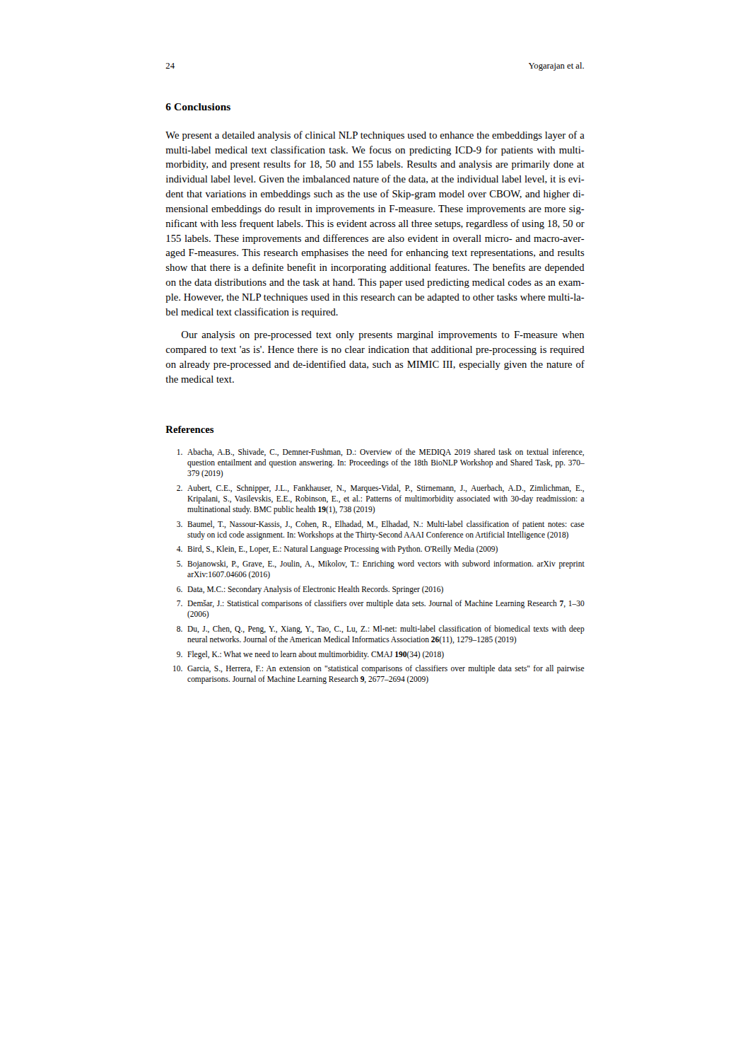24 Yogarajan et al.
6 Conclusions
We present a detailed analysis of clinical NLP techniques used to enhance the embeddings layer of a multi-label medical text classification task. We focus on predicting ICD-9 for patients with multi-morbidity, and present results for 18, 50 and 155 labels. Results and analysis are primarily done at individual label level. Given the imbalanced nature of the data, at the individual label level, it is evident that variations in embeddings such as the use of Skip-gram model over CBOW, and higher dimensional embeddings do result in improvements in F-measure. These improvements are more significant with less frequent labels. This is evident across all three setups, regardless of using 18, 50 or 155 labels. These improvements and differences are also evident in overall micro- and macro-averaged F-measures. This research emphasises the need for enhancing text representations, and results show that there is a definite benefit in incorporating additional features. The benefits are depended on the data distributions and the task at hand. This paper used predicting medical codes as an example. However, the NLP techniques used in this research can be adapted to other tasks where multi-label medical text classification is required.
Our analysis on pre-processed text only presents marginal improvements to F-measure when compared to text 'as is'. Hence there is no clear indication that additional pre-processing is required on already pre-processed and de-identified data, such as MIMIC III, especially given the nature of the medical text.
References
Abacha, A.B., Shivade, C., Demner-Fushman, D.: Overview of the MEDIQA 2019 shared task on textual inference, question entailment and question answering. In: Proceedings of the 18th BioNLP Workshop and Shared Task, pp. 370–379 (2019)
Aubert, C.E., Schnipper, J.L., Fankhauser, N., Marques-Vidal, P., Stirnemann, J., Auerbach, A.D., Zimlichman, E., Kripalani, S., Vasilevskis, E.E., Robinson, E., et al.: Patterns of multimorbidity associated with 30-day readmission: a multinational study. BMC public health 19(1), 738 (2019)
Baumel, T., Nassour-Kassis, J., Cohen, R., Elhadad, M., Elhadad, N.: Multi-label classification of patient notes: case study on icd code assignment. In: Workshops at the Thirty-Second AAAI Conference on Artificial Intelligence (2018)
Bird, S., Klein, E., Loper, E.: Natural Language Processing with Python. O'Reilly Media (2009)
Bojanowski, P., Grave, E., Joulin, A., Mikolov, T.: Enriching word vectors with subword information. arXiv preprint arXiv:1607.04606 (2016)
Data, M.C.: Secondary Analysis of Electronic Health Records. Springer (2016)
Demšar, J.: Statistical comparisons of classifiers over multiple data sets. Journal of Machine Learning Research 7, 1–30 (2006)
Du, J., Chen, Q., Peng, Y., Xiang, Y., Tao, C., Lu, Z.: Ml-net: multi-label classification of biomedical texts with deep neural networks. Journal of the American Medical Informatics Association 26(11), 1279–1285 (2019)
Flegel, K.: What we need to learn about multimorbidity. CMAJ 190(34) (2018)
Garcia, S., Herrera, F.: An extension on "statistical comparisons of classifiers over multiple data sets" for all pairwise comparisons. Journal of Machine Learning Research 9, 2677–2694 (2009)